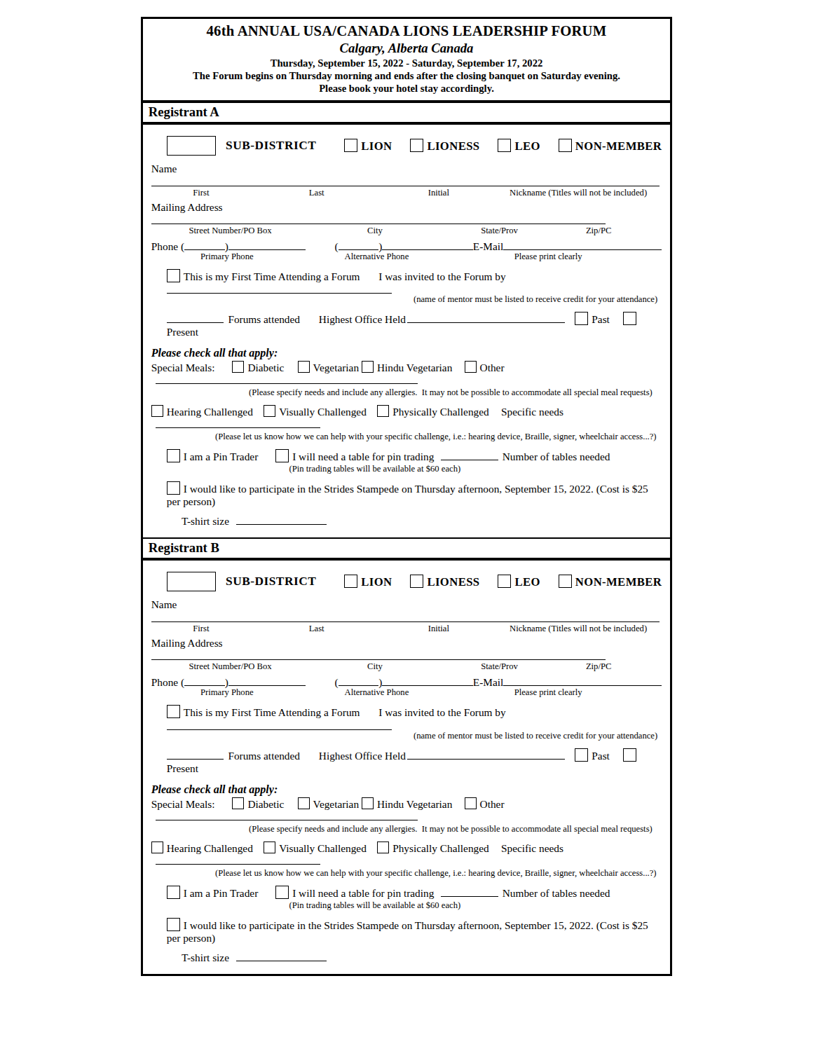46th ANNUAL USA/CANADA LIONS LEADERSHIP FORUM
Calgary, Alberta Canada
Thursday, September 15, 2022 - Saturday, September 17, 2022
The Forum begins on Thursday morning and ends after the closing banquet on Saturday evening.
Please book your hotel stay accordingly.
Registrant A
SUB-DISTRICT LION LIONESS LEO NON-MEMBER
Name
First Last Initial Nickname (Titles will not be included)
Mailing Address
Street Number/PO Box City State/Prov Zip/PC
Phone ( ) ( ) E-Mail
Primary Phone Alternative Phone Please print clearly
This is my First Time Attending a Forum I was invited to the Forum by
(name of mentor must be listed to receive credit for your attendance)
Forums attended Highest Office Held Past Present
Please check all that apply:
Special Meals: Diabetic Vegetarian Hindu Vegetarian Other
(Please specify needs and include any allergies. It may not be possible to accommodate all special meal requests)
Hearing Challenged Visually Challenged Physically Challenged Specific needs
(Please let us know how we can help with your specific challenge, i.e.: hearing device, Braille, signer, wheelchair access...?)
I am a Pin Trader I will need a table for pin trading Number of tables needed
(Pin trading tables will be available at $60 each)
I would like to participate in the Strides Stampede on Thursday afternoon, September 15, 2022. (Cost is $25 per person)
T-shirt size
Registrant B
SUB-DISTRICT LION LIONESS LEO NON-MEMBER
Name
First Last Initial Nickname (Titles will not be included)
Mailing Address
Street Number/PO Box City State/Prov Zip/PC
Phone ( ) ( ) E-Mail
Primary Phone Alternative Phone Please print clearly
This is my First Time Attending a Forum I was invited to the Forum by
(name of mentor must be listed to receive credit for your attendance)
Forums attended Highest Office Held Past Present
Please check all that apply:
Special Meals: Diabetic Vegetarian Hindu Vegetarian Other
(Please specify needs and include any allergies. It may not be possible to accommodate all special meal requests)
Hearing Challenged Visually Challenged Physically Challenged Specific needs
(Please let us know how we can help with your specific challenge, i.e.: hearing device, Braille, signer, wheelchair access...?)
I am a Pin Trader I will need a table for pin trading Number of tables needed
(Pin trading tables will be available at $60 each)
I would like to participate in the Strides Stampede on Thursday afternoon, September 15, 2022. (Cost is $25 per person)
T-shirt size